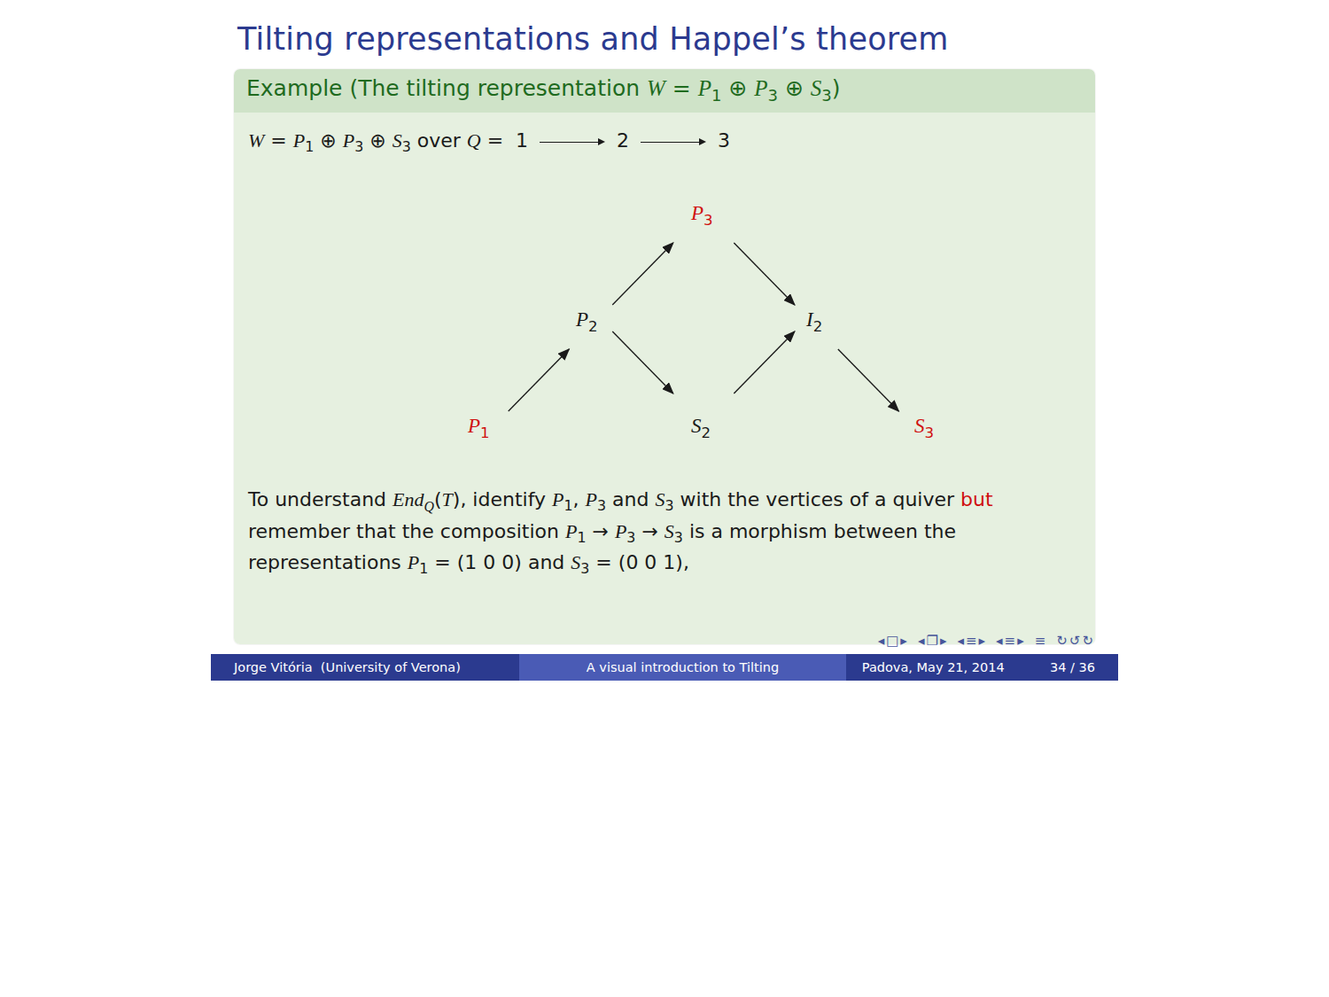Tilting representations and Happel’s theorem
Example (The tilting representation W = P1 ⊕ P3 ⊕ S3)
W = P1 ⊕ P3 ⊕ S3 over Q = 1 2 3
P3
P2
I2
P1
S2
S3
To understand EndQ(T), identify P1, P3 and S3 with the vertices of a quiver but remember that the composition P1 → P3 → S3 is a morphism between the representations P1 = (1 0 0) and S3 = (0 0 1),
◂□▸ ◂❐▸ ◂≡▸ ◂≡▸ ≡ ↻↺↻
Jorge Vitória (University of Verona)
A visual introduction to Tilting
Padova, May 21, 201434 / 36